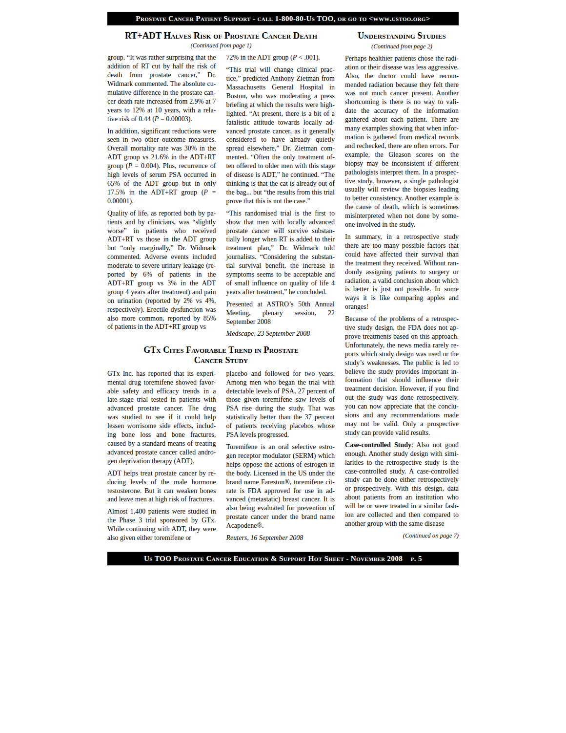Prostate Cancer Patient Support - call 1-800-80-Us TOO, or go to <www.ustoo.org>
RT+ADT Halves Risk of Prostate Cancer Death
(Continued from page 1)
group. “It was rather surprising that the addition of RT cut by half the risk of death from prostate cancer,” Dr. Widmark commented. The absolute cumulative difference in the prostate cancer death rate increased from 2.9% at 7 years to 12% at 10 years, with a relative risk of 0.44 (P = 0.00003).
In addition, significant reductions were seen in two other outcome measures. Overall mortality rate was 30% in the ADT group vs 21.6% in the ADT+RT group (P = 0.004). Plus, recurrence of high levels of serum PSA occurred in 65% of the ADT group but in only 17.5% in the ADT+RT group (P = 0.00001).
Quality of life, as reported both by patients and by clinicians, was “slightly worse” in patients who received ADT+RT vs those in the ADT group but “only marginally,” Dr. Widmark commented. Adverse events included moderate to severe urinary leakage (reported by 6% of patients in the ADT+RT group vs 3% in the ADT group 4 years after treatment) and pain on urination (reported by 2% vs 4%, respectively). Erectile dysfunction was also more common, reported by 85% of patients in the ADT+RT group vs
72% in the ADT group (P < .001).
“This trial will change clinical practice,” predicted Anthony Zietman from Massachusetts General Hospital in Boston, who was moderating a press briefing at which the results were highlighted. “At present, there is a bit of a fatalistic attitude towards locally advanced prostate cancer, as it generally considered to have already quietly spread elsewhere,” Dr. Zietman commented. “Often the only treatment often offered to older men with this stage of disease is ADT,” he continued. “The thinking is that the cat is already out of the bag... but “the results from this trial prove that this is not the case.”
“This randomised trial is the first to show that men with locally advanced prostate cancer will survive substantially longer when RT is added to their treatment plan,” Dr. Widmark told journalists. “Considering the substantial survival benefit, the increase in symptoms seems to be acceptable and of small influence on quality of life 4 years after treatment,” he concluded.
Presented at ASTRO’s 50th Annual Meeting, plenary session, 22 September 2008
Medscape, 23 September 2008
GTx Cites Favorable Trend in Prostate
Cancer Study
GTx Inc. has reported that its experimental drug toremifene showed favorable safety and efficacy trends in a late-stage trial tested in patients with advanced prostate cancer. The drug was studied to see if it could help lessen worrisome side effects, including bone loss and bone fractures, caused by a standard means of treating advanced prostate cancer called androgen deprivation therapy (ADT).
ADT helps treat prostate cancer by reducing levels of the male hormone testosterone. But it can weaken bones and leave men at high risk of fractures.
Almost 1,400 patients were studied in the Phase 3 trial sponsored by GTx. While continuing with ADT, they were also given either toremifene or
placebo and followed for two years. Among men who began the trial with detectable levels of PSA, 27 percent of those given toremifene saw levels of PSA rise during the study. That was statistically better than the 37 percent of patients receiving placebos whose PSA levels progressed.
Toremifene is an oral selective estrogen receptor modulator (SERM) which helps oppose the actions of estrogen in the body. Licensed in the US under the brand name Fareston®, toremifene citrate is FDA approved for use in advanced (metastatic) breast cancer. It is also being evaluated for prevention of prostate cancer under the brand name Acapodene®.
Reuters, 16 September 2008
Understanding Studies
(Continued from page 2)
Perhaps healthier patients chose the radiation or their disease was less aggressive. Also, the doctor could have recommended radiation because they felt there was not much cancer present. Another shortcoming is there is no way to validate the accuracy of the information gathered about each patient. There are many examples showing that when information is gathered from medical records and rechecked, there are often errors. For example, the Gleason scores on the biopsy may be inconsistent if different pathologists interpret them. In a prospective study, however, a single pathologist usually will review the biopsies leading to better consistency. Another example is the cause of death, which is sometimes misinterpreted when not done by someone involved in the study.
In summary, in a retrospective study there are too many possible factors that could have affected their survival than the treatment they received. Without randomly assigning patients to surgery or radiation, a valid conclusion about which is better is just not possible. In some ways it is like comparing apples and oranges!
Because of the problems of a retrospective study design, the FDA does not approve treatments based on this approach. Unfortunately, the news media rarely reports which study design was used or the study’s weaknesses. The public is led to believe the study provides important information that should influence their treatment decision. However, if you find out the study was done retrospectively, you can now appreciate that the conclusions and any recommendations made may not be valid. Only a prospective study can provide valid results.
Case-controlled Study: Also not good enough. Another study design with similarities to the retrospective study is the case-controlled study. A case-controlled study can be done either retrospectively or prospectively. With this design, data about patients from an institution who will be or were treated in a similar fashion are collected and then compared to another group with the same disease
(Continued on page 7)
Us TOO Prostate Cancer Education & Support Hot Sheet - November 2008 p. 5